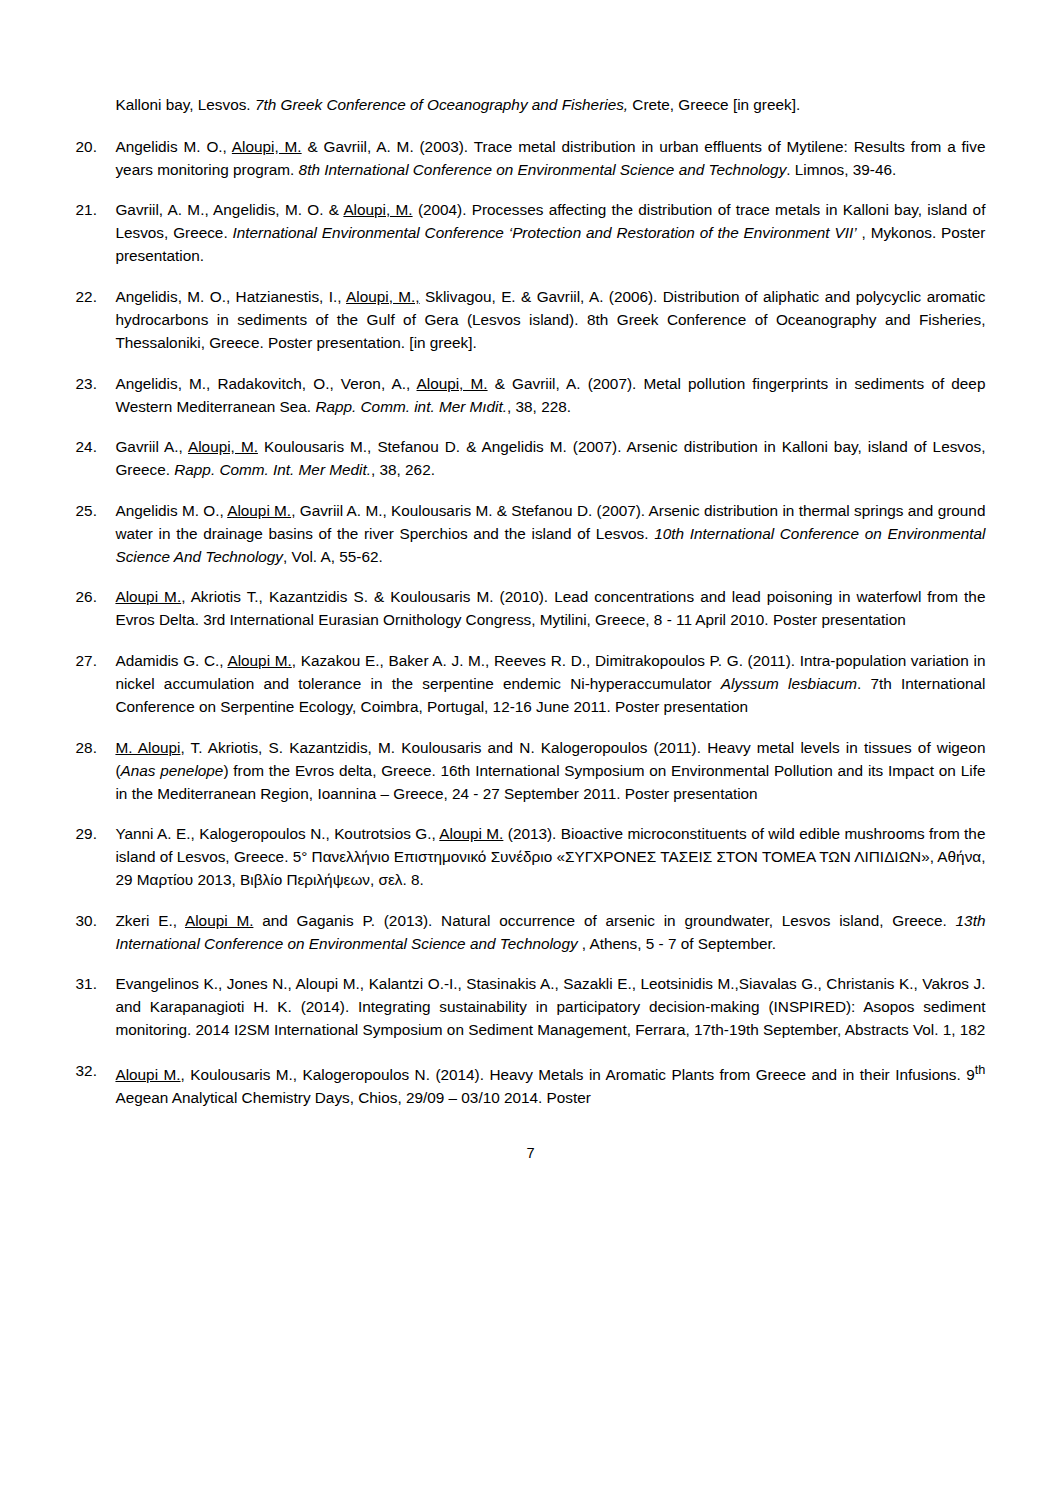Kalloni bay, Lesvos. 7th Greek Conference of Oceanography and Fisheries, Crete, Greece [in greek].
Angelidis M. O., Aloupi, M. & Gavriil, A. M. (2003). Trace metal distribution in urban effluents of Mytilene: Results from a five years monitoring program. 8th International Conference on Environmental Science and Technology. Limnos, 39-46.
Gavriil, A. M., Angelidis, M. O. & Aloupi, M. (2004). Processes affecting the distribution of trace metals in Kalloni bay, island of Lesvos, Greece. International Environmental Conference ‘Protection and Restoration of the Environment VII’ , Mykonos. Poster presentation.
Angelidis, M. O., Hatzianestis, I., Aloupi, M., Sklivagou, E. & Gavriil, A. (2006). Distribution of aliphatic and polycyclic aromatic hydrocarbons in sediments of the Gulf of Gera (Lesvos island). 8th Greek Conference of Oceanography and Fisheries, Thessaloniki, Greece. Poster presentation. [in greek].
Angelidis, M., Radakovitch, O., Veron, A., Aloupi, M. & Gavriil, A. (2007). Metal pollution fingerprints in sediments of deep Western Mediterranean Sea. Rapp. Comm. int. Mer Mıdit., 38, 228.
Gavriil A., Aloupi, M. Koulousaris M., Stefanou D. & Angelidis M. (2007). Arsenic distribution in Kalloni bay, island of Lesvos, Greece. Rapp. Comm. Int. Mer Medit., 38, 262.
Angelidis M. O., Aloupi M., Gavriil A. M., Koulousaris M. & Stefanou D. (2007). Arsenic distribution in thermal springs and ground water in the drainage basins of the river Sperchios and the island of Lesvos. 10th International Conference on Environmental Science And Technology, Vol. A, 55-62.
Aloupi M., Akriotis T., Kazantzidis S. & Koulousaris M. (2010). Lead concentrations and lead poisoning in waterfowl from the Evros Delta. 3rd International Eurasian Ornithology Congress, Mytilini, Greece, 8 - 11 April 2010. Poster presentation
Adamidis G. C., Aloupi M., Kazakou E., Baker A. J. M., Reeves R. D., Dimitrakopoulos P. G. (2011). Intra-population variation in nickel accumulation and tolerance in the serpentine endemic Ni-hyperaccumulator Alyssum lesbiacum. 7th International Conference on Serpentine Ecology, Coimbra, Portugal, 12-16 June 2011. Poster presentation
M. Aloupi, T. Akriotis, S. Kazantzidis, M. Koulousaris and N. Kalogeropoulos (2011). Heavy metal levels in tissues of wigeon (Anas penelope) from the Evros delta, Greece. 16th International Symposium on Environmental Pollution and its Impact on Life in the Mediterranean Region, Ioannina – Greece, 24 - 27 September 2011. Poster presentation
Yanni A. E., Kalogeropoulos N., Koutrotsios G., Aloupi M. (2013). Bioactive microconstituents of wild edible mushrooms from the island of Lesvos, Greece. 5° Πανελλήνιο Επιστημονικό Συνέδριο «ΣΥΓΧΡΟΝΕΣ ΤΑΣΕΙΣ ΣΤΟΝ ΤΟΜΕΑ ΤΩΝ ΛΙΠΙΔΙΩΝ», Αθήνα, 29 Μαρτίου 2013, Βιβλίο Περιλήψεων, σελ. 8.
Zkeri E., Aloupi M. and Gaganis P. (2013). Natural occurrence of arsenic in groundwater, Lesvos island, Greece. 13th International Conference on Environmental Science and Technology , Athens, 5 - 7 of September.
Evangelinos K., Jones N., Aloupi M., Kalantzi O.-I., Stasinakis A., Sazakli E., Leotsinidis M.,Siavalas G., Christanis K., Vakros J. and Karapanagioti H. K. (2014). Integrating sustainability in participatory decision-making (INSPIRED): Asopos sediment monitoring. 2014 I2SM International Symposium on Sediment Management, Ferrara, 17th-19th September, Abstracts Vol. 1, 182
Aloupi M., Koulousaris M., Kalogeropoulos N. (2014). Heavy Metals in Aromatic Plants from Greece and in their Infusions. 9th Aegean Analytical Chemistry Days, Chios, 29/09 – 03/10 2014. Poster
7